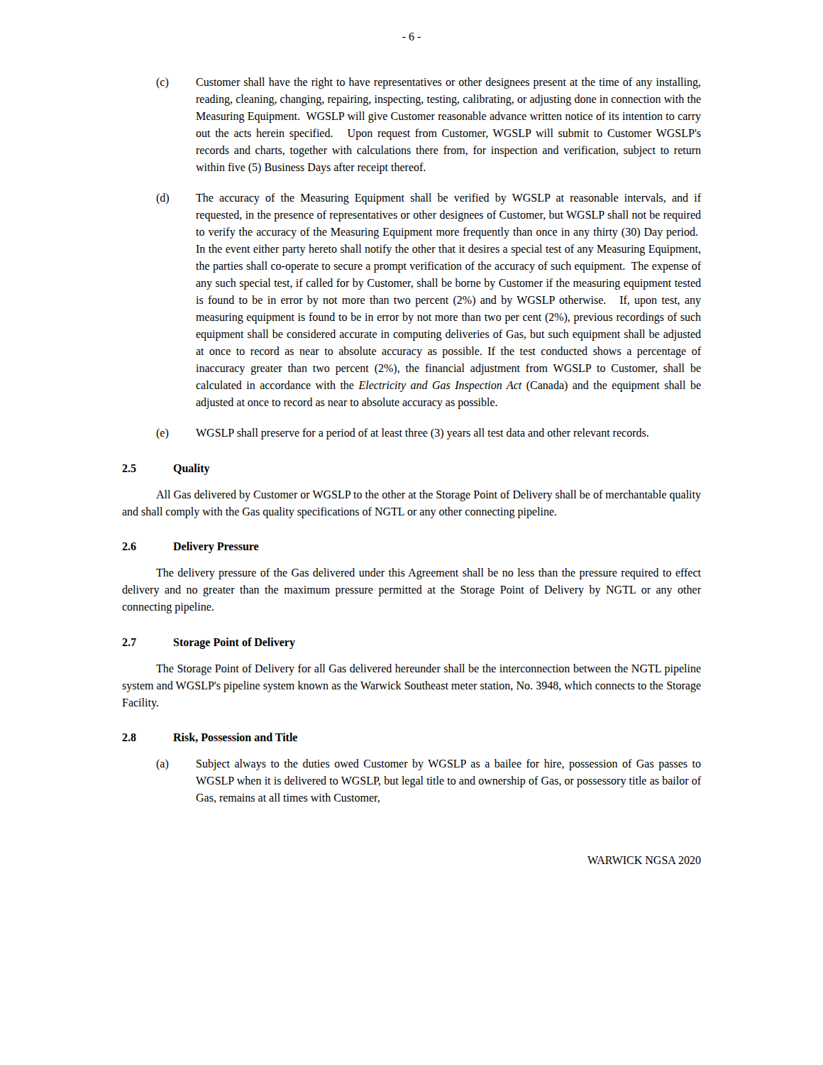- 6 -
(c)
Customer shall have the right to have representatives or other designees present at the time of any installing, reading, cleaning, changing, repairing, inspecting, testing, calibrating, or adjusting done in connection with the Measuring Equipment. WGSLP will give Customer reasonable advance written notice of its intention to carry out the acts herein specified. Upon request from Customer, WGSLP will submit to Customer WGSLP's records and charts, together with calculations there from, for inspection and verification, subject to return within five (5) Business Days after receipt thereof.
(d)
The accuracy of the Measuring Equipment shall be verified by WGSLP at reasonable intervals, and if requested, in the presence of representatives or other designees of Customer, but WGSLP shall not be required to verify the accuracy of the Measuring Equipment more frequently than once in any thirty (30) Day period. In the event either party hereto shall notify the other that it desires a special test of any Measuring Equipment, the parties shall co-operate to secure a prompt verification of the accuracy of such equipment. The expense of any such special test, if called for by Customer, shall be borne by Customer if the measuring equipment tested is found to be in error by not more than two percent (2%) and by WGSLP otherwise. If, upon test, any measuring equipment is found to be in error by not more than two per cent (2%), previous recordings of such equipment shall be considered accurate in computing deliveries of Gas, but such equipment shall be adjusted at once to record as near to absolute accuracy as possible. If the test conducted shows a percentage of inaccuracy greater than two percent (2%), the financial adjustment from WGSLP to Customer, shall be calculated in accordance with the Electricity and Gas Inspection Act (Canada) and the equipment shall be adjusted at once to record as near to absolute accuracy as possible.
(e)
WGSLP shall preserve for a period of at least three (3) years all test data and other relevant records.
2.5
Quality
All Gas delivered by Customer or WGSLP to the other at the Storage Point of Delivery shall be of merchantable quality and shall comply with the Gas quality specifications of NGTL or any other connecting pipeline.
2.6
Delivery Pressure
The delivery pressure of the Gas delivered under this Agreement shall be no less than the pressure required to effect delivery and no greater than the maximum pressure permitted at the Storage Point of Delivery by NGTL or any other connecting pipeline.
2.7
Storage Point of Delivery
The Storage Point of Delivery for all Gas delivered hereunder shall be the interconnection between the NGTL pipeline system and WGSLP's pipeline system known as the Warwick Southeast meter station, No. 3948, which connects to the Storage Facility.
2.8
Risk, Possession and Title
(a)
Subject always to the duties owed Customer by WGSLP as a bailee for hire, possession of Gas passes to WGSLP when it is delivered to WGSLP, but legal title to and ownership of Gas, or possessory title as bailor of Gas, remains at all times with Customer,
WARWICK NGSA 2020